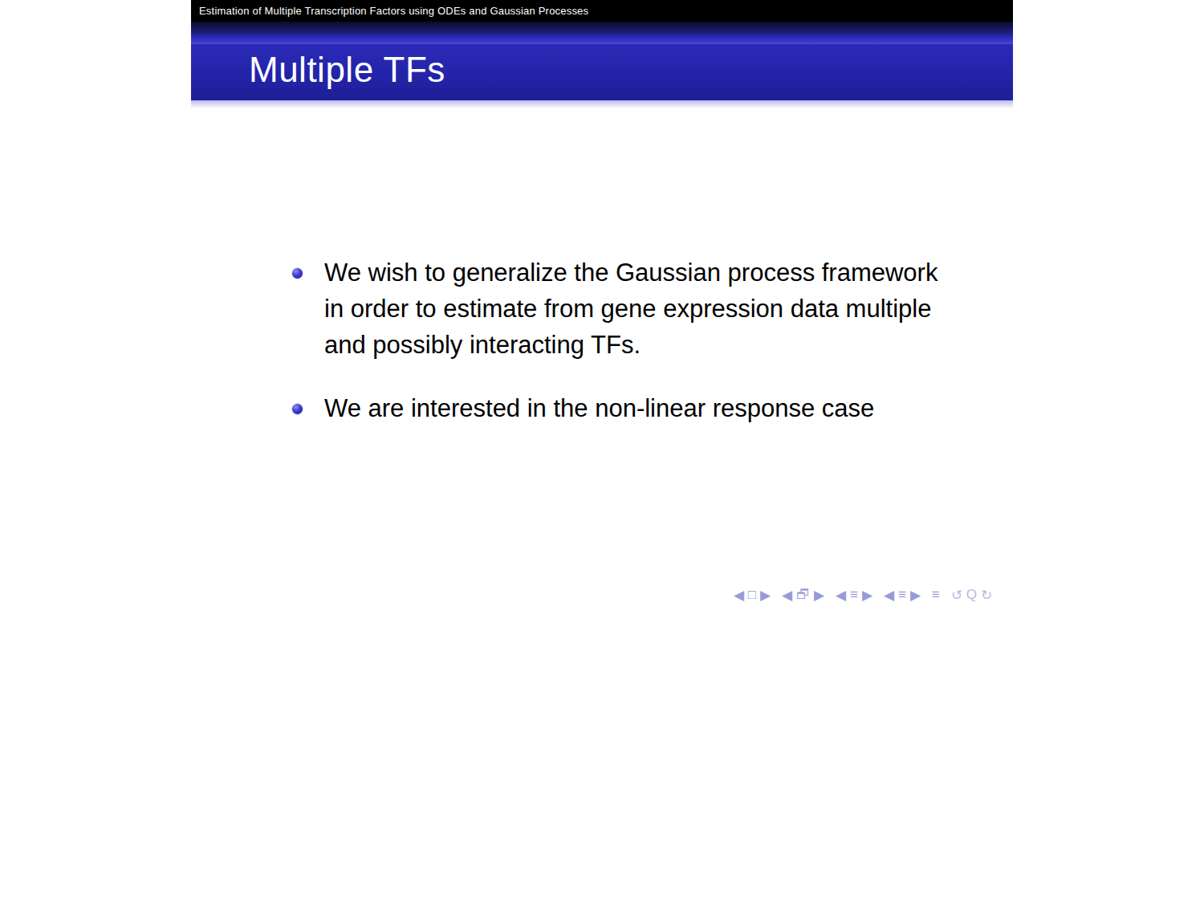Estimation of Multiple Transcription Factors using ODEs and Gaussian Processes
Multiple TFs
We wish to generalize the Gaussian process framework in order to estimate from gene expression data multiple and possibly interacting TFs.
We are interested in the non-linear response case
◀□▶ ◀🗗▶ ◀≡▶ ◀≡▶ ≡ ↺Q↻